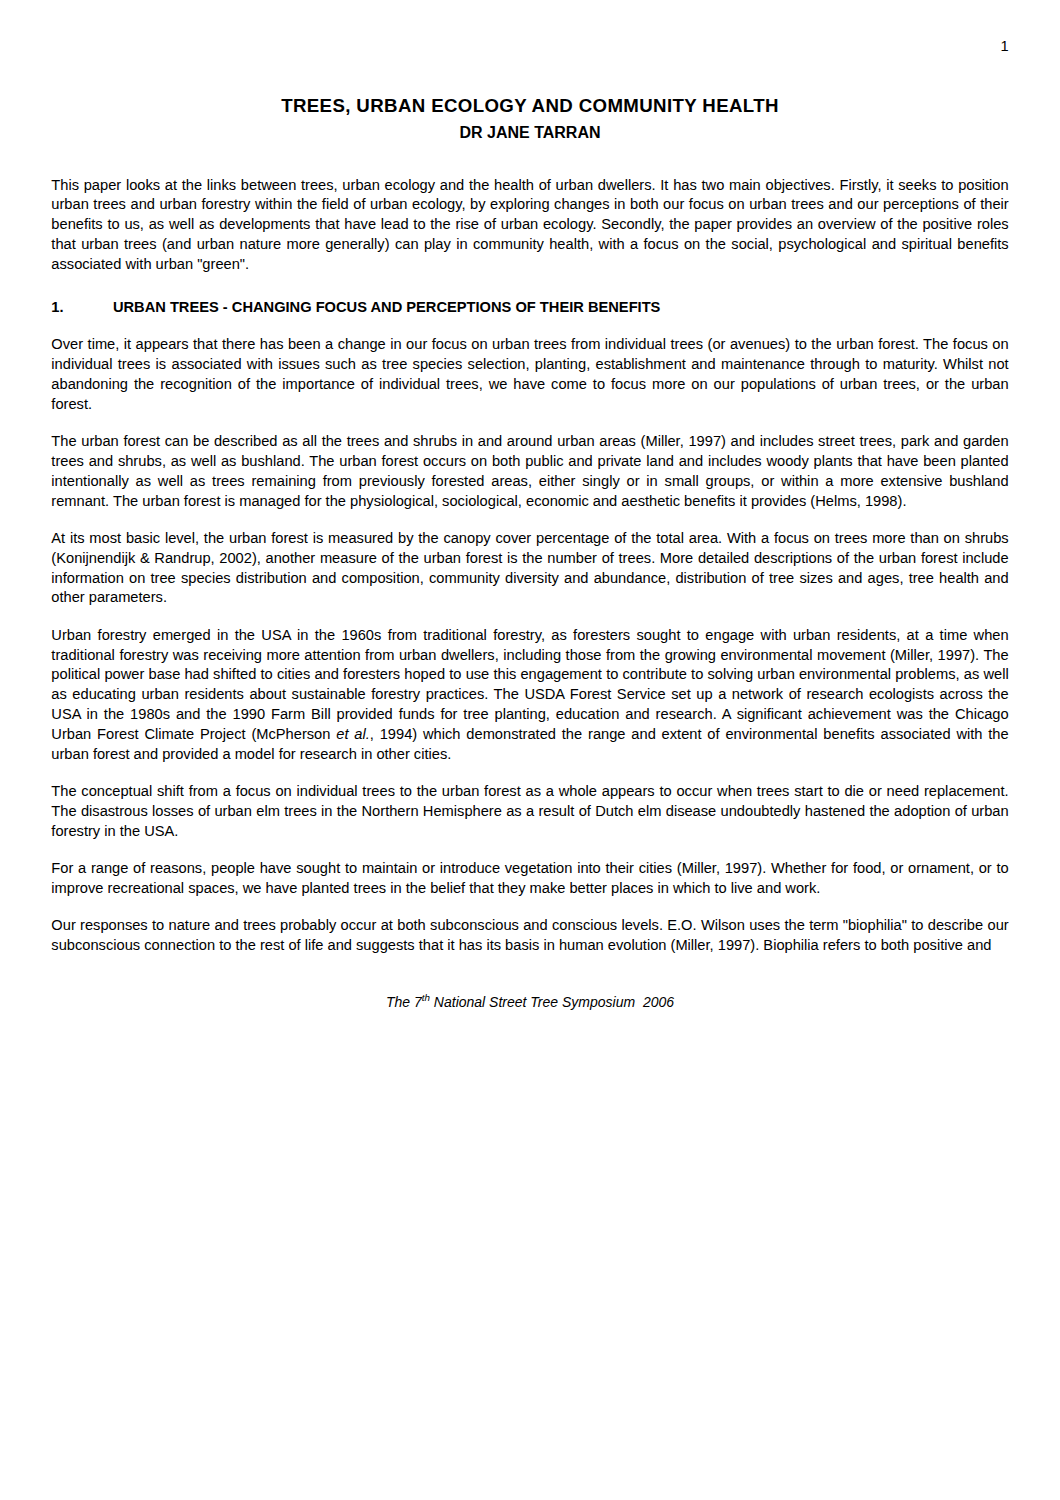1
TREES, URBAN ECOLOGY AND COMMUNITY HEALTH
DR JANE TARRAN
This paper looks at the links between trees, urban ecology and the health of urban dwellers. It has two main objectives. Firstly, it seeks to position urban trees and urban forestry within the field of urban ecology, by exploring changes in both our focus on urban trees and our perceptions of their benefits to us, as well as developments that have lead to the rise of urban ecology. Secondly, the paper provides an overview of the positive roles that urban trees (and urban nature more generally) can play in community health, with a focus on the social, psychological and spiritual benefits associated with urban "green".
1. URBAN TREES - CHANGING FOCUS AND PERCEPTIONS OF THEIR BENEFITS
Over time, it appears that there has been a change in our focus on urban trees from individual trees (or avenues) to the urban forest. The focus on individual trees is associated with issues such as tree species selection, planting, establishment and maintenance through to maturity. Whilst not abandoning the recognition of the importance of individual trees, we have come to focus more on our populations of urban trees, or the urban forest.
The urban forest can be described as all the trees and shrubs in and around urban areas (Miller, 1997) and includes street trees, park and garden trees and shrubs, as well as bushland. The urban forest occurs on both public and private land and includes woody plants that have been planted intentionally as well as trees remaining from previously forested areas, either singly or in small groups, or within a more extensive bushland remnant. The urban forest is managed for the physiological, sociological, economic and aesthetic benefits it provides (Helms, 1998).
At its most basic level, the urban forest is measured by the canopy cover percentage of the total area. With a focus on trees more than on shrubs (Konijnendijk & Randrup, 2002), another measure of the urban forest is the number of trees. More detailed descriptions of the urban forest include information on tree species distribution and composition, community diversity and abundance, distribution of tree sizes and ages, tree health and other parameters.
Urban forestry emerged in the USA in the 1960s from traditional forestry, as foresters sought to engage with urban residents, at a time when traditional forestry was receiving more attention from urban dwellers, including those from the growing environmental movement (Miller, 1997). The political power base had shifted to cities and foresters hoped to use this engagement to contribute to solving urban environmental problems, as well as educating urban residents about sustainable forestry practices. The USDA Forest Service set up a network of research ecologists across the USA in the 1980s and the 1990 Farm Bill provided funds for tree planting, education and research. A significant achievement was the Chicago Urban Forest Climate Project (McPherson et al., 1994) which demonstrated the range and extent of environmental benefits associated with the urban forest and provided a model for research in other cities.
The conceptual shift from a focus on individual trees to the urban forest as a whole appears to occur when trees start to die or need replacement. The disastrous losses of urban elm trees in the Northern Hemisphere as a result of Dutch elm disease undoubtedly hastened the adoption of urban forestry in the USA.
For a range of reasons, people have sought to maintain or introduce vegetation into their cities (Miller, 1997). Whether for food, or ornament, or to improve recreational spaces, we have planted trees in the belief that they make better places in which to live and work.
Our responses to nature and trees probably occur at both subconscious and conscious levels. E.O. Wilson uses the term "biophilia" to describe our subconscious connection to the rest of life and suggests that it has its basis in human evolution (Miller, 1997). Biophilia refers to both positive and
The 7th National Street Tree Symposium 2006